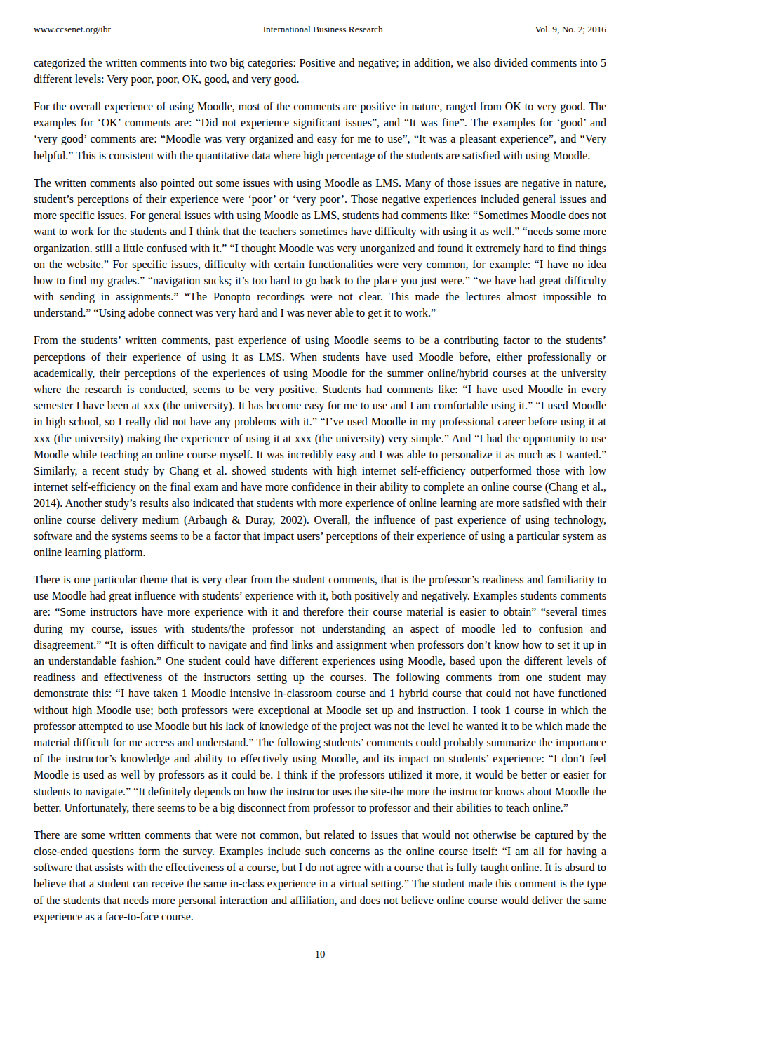www.ccsenet.org/ibr International Business Research Vol. 9, No. 2; 2016
categorized the written comments into two big categories: Positive and negative; in addition, we also divided comments into 5 different levels: Very poor, poor, OK, good, and very good.
For the overall experience of using Moodle, most of the comments are positive in nature, ranged from OK to very good. The examples for ‘OK’ comments are: “Did not experience significant issues”, and “It was fine”. The examples for ‘good’ and ‘very good’ comments are: “Moodle was very organized and easy for me to use”, “It was a pleasant experience”, and “Very helpful.” This is consistent with the quantitative data where high percentage of the students are satisfied with using Moodle.
The written comments also pointed out some issues with using Moodle as LMS. Many of those issues are negative in nature, student’s perceptions of their experience were ‘poor’ or ‘very poor’. Those negative experiences included general issues and more specific issues. For general issues with using Moodle as LMS, students had comments like: “Sometimes Moodle does not want to work for the students and I think that the teachers sometimes have difficulty with using it as well.” “needs some more organization. still a little confused with it.” “I thought Moodle was very unorganized and found it extremely hard to find things on the website.” For specific issues, difficulty with certain functionalities were very common, for example: “I have no idea how to find my grades.” “navigation sucks; it’s too hard to go back to the place you just were.” “we have had great difficulty with sending in assignments.” “The Ponopto recordings were not clear. This made the lectures almost impossible to understand.” “Using adobe connect was very hard and I was never able to get it to work.”
From the students’ written comments, past experience of using Moodle seems to be a contributing factor to the students’ perceptions of their experience of using it as LMS. When students have used Moodle before, either professionally or academically, their perceptions of the experiences of using Moodle for the summer online/hybrid courses at the university where the research is conducted, seems to be very positive. Students had comments like: “I have used Moodle in every semester I have been at xxx (the university). It has become easy for me to use and I am comfortable using it.” “I used Moodle in high school, so I really did not have any problems with it.” “I’ve used Moodle in my professional career before using it at xxx (the university) making the experience of using it at xxx (the university) very simple.” And “I had the opportunity to use Moodle while teaching an online course myself. It was incredibly easy and I was able to personalize it as much as I wanted.” Similarly, a recent study by Chang et al. showed students with high internet self-efficiency outperformed those with low internet self-efficiency on the final exam and have more confidence in their ability to complete an online course (Chang et al., 2014). Another study’s results also indicated that students with more experience of online learning are more satisfied with their online course delivery medium (Arbaugh & Duray, 2002). Overall, the influence of past experience of using technology, software and the systems seems to be a factor that impact users’ perceptions of their experience of using a particular system as online learning platform.
There is one particular theme that is very clear from the student comments, that is the professor’s readiness and familiarity to use Moodle had great influence with students’ experience with it, both positively and negatively. Examples students comments are: “Some instructors have more experience with it and therefore their course material is easier to obtain” “several times during my course, issues with students/the professor not understanding an aspect of moodle led to confusion and disagreement.” “It is often difficult to navigate and find links and assignment when professors don’t know how to set it up in an understandable fashion.” One student could have different experiences using Moodle, based upon the different levels of readiness and effectiveness of the instructors setting up the courses. The following comments from one student may demonstrate this: “I have taken 1 Moodle intensive in-classroom course and 1 hybrid course that could not have functioned without high Moodle use; both professors were exceptional at Moodle set up and instruction. I took 1 course in which the professor attempted to use Moodle but his lack of knowledge of the project was not the level he wanted it to be which made the material difficult for me access and understand.” The following students’ comments could probably summarize the importance of the instructor’s knowledge and ability to effectively using Moodle, and its impact on students’ experience: “I don’t feel Moodle is used as well by professors as it could be. I think if the professors utilized it more, it would be better or easier for students to navigate.” “It definitely depends on how the instructor uses the site-the more the instructor knows about Moodle the better. Unfortunately, there seems to be a big disconnect from professor to professor and their abilities to teach online.”
There are some written comments that were not common, but related to issues that would not otherwise be captured by the close-ended questions form the survey. Examples include such concerns as the online course itself: “I am all for having a software that assists with the effectiveness of a course, but I do not agree with a course that is fully taught online. It is absurd to believe that a student can receive the same in-class experience in a virtual setting.” The student made this comment is the type of the students that needs more personal interaction and affiliation, and does not believe online course would deliver the same experience as a face-to-face course.
10